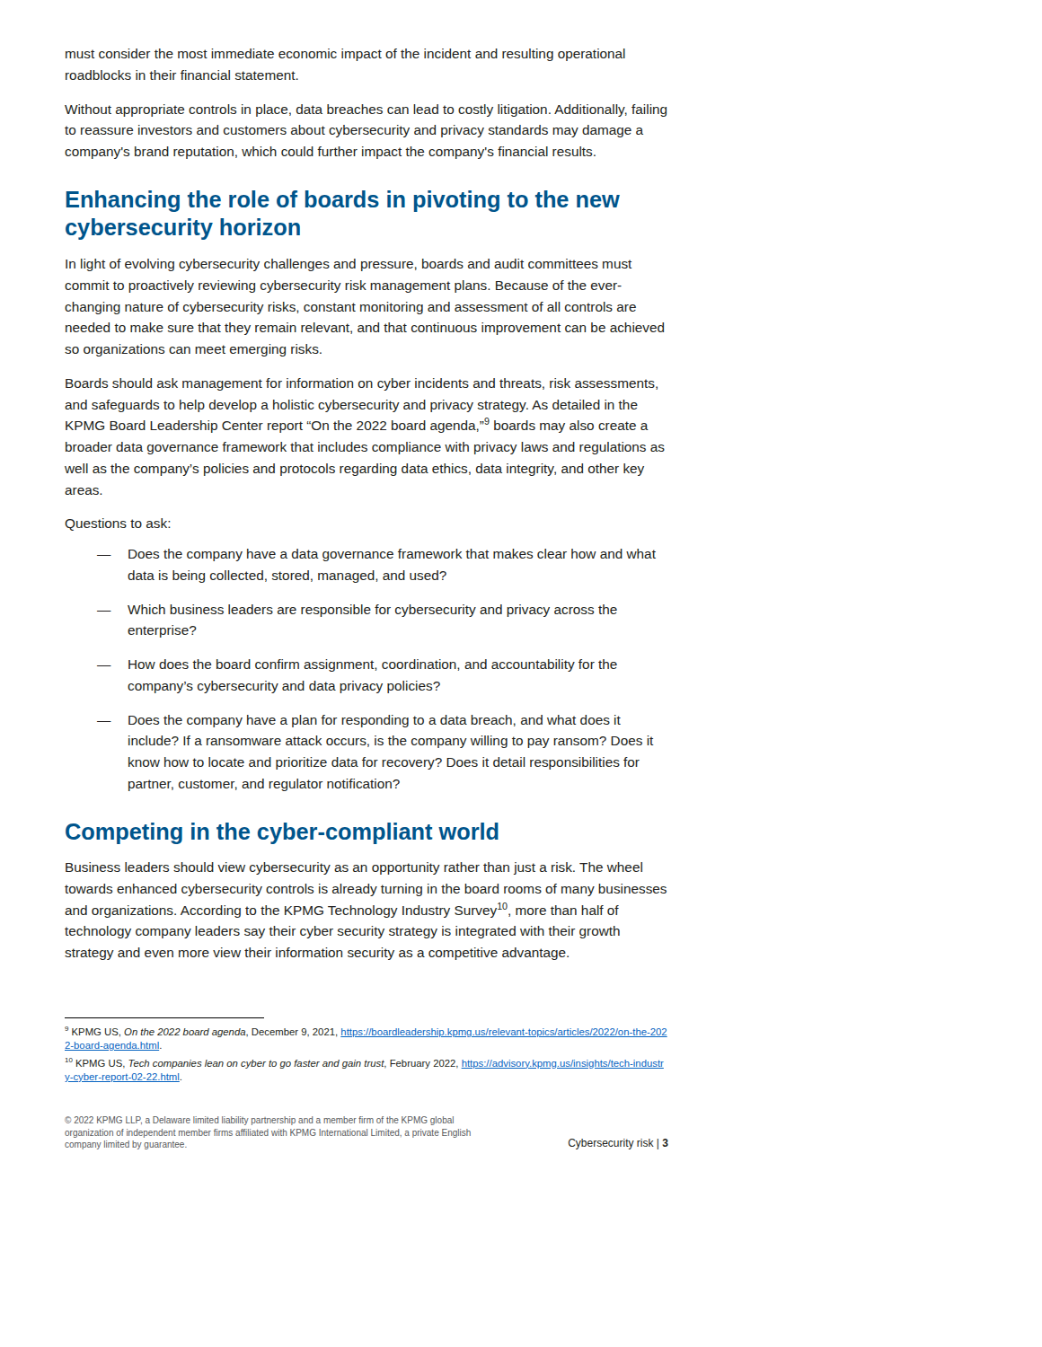must consider the most immediate economic impact of the incident and resulting operational roadblocks in their financial statement.
Without appropriate controls in place, data breaches can lead to costly litigation. Additionally, failing to reassure investors and customers about cybersecurity and privacy standards may damage a company's brand reputation, which could further impact the company's financial results.
Enhancing the role of boards in pivoting to the new cybersecurity horizon
In light of evolving cybersecurity challenges and pressure, boards and audit committees must commit to proactively reviewing cybersecurity risk management plans. Because of the ever-changing nature of cybersecurity risks, constant monitoring and assessment of all controls are needed to make sure that they remain relevant, and that continuous improvement can be achieved so organizations can meet emerging risks.
Boards should ask management for information on cyber incidents and threats, risk assessments, and safeguards to help develop a holistic cybersecurity and privacy strategy. As detailed in the KPMG Board Leadership Center report “On the 2022 board agenda,”9 boards may also create a broader data governance framework that includes compliance with privacy laws and regulations as well as the company’s policies and protocols regarding data ethics, data integrity, and other key areas.
Questions to ask:
Does the company have a data governance framework that makes clear how and what data is being collected, stored, managed, and used?
Which business leaders are responsible for cybersecurity and privacy across the enterprise?
How does the board confirm assignment, coordination, and accountability for the company’s cybersecurity and data privacy policies?
Does the company have a plan for responding to a data breach, and what does it include? If a ransomware attack occurs, is the company willing to pay ransom? Does it know how to locate and prioritize data for recovery? Does it detail responsibilities for partner, customer, and regulator notification?
Competing in the cyber-compliant world
Business leaders should view cybersecurity as an opportunity rather than just a risk. The wheel towards enhanced cybersecurity controls is already turning in the board rooms of many businesses and organizations. According to the KPMG Technology Industry Survey10, more than half of technology company leaders say their cyber security strategy is integrated with their growth strategy and even more view their information security as a competitive advantage.
9 KPMG US, On the 2022 board agenda, December 9, 2021, https://boardleadership.kpmg.us/relevant-topics/articles/2022/on-the-2022-board-agenda.html.
10 KPMG US, Tech companies lean on cyber to go faster and gain trust, February 2022, https://advisory.kpmg.us/insights/tech-industry-cyber-report-02-22.html.
© 2022 KPMG LLP, a Delaware limited liability partnership and a member firm of the KPMG global organization of independent member firms affiliated with KPMG International Limited, a private English company limited by guarantee.
Cybersecurity risk | 3